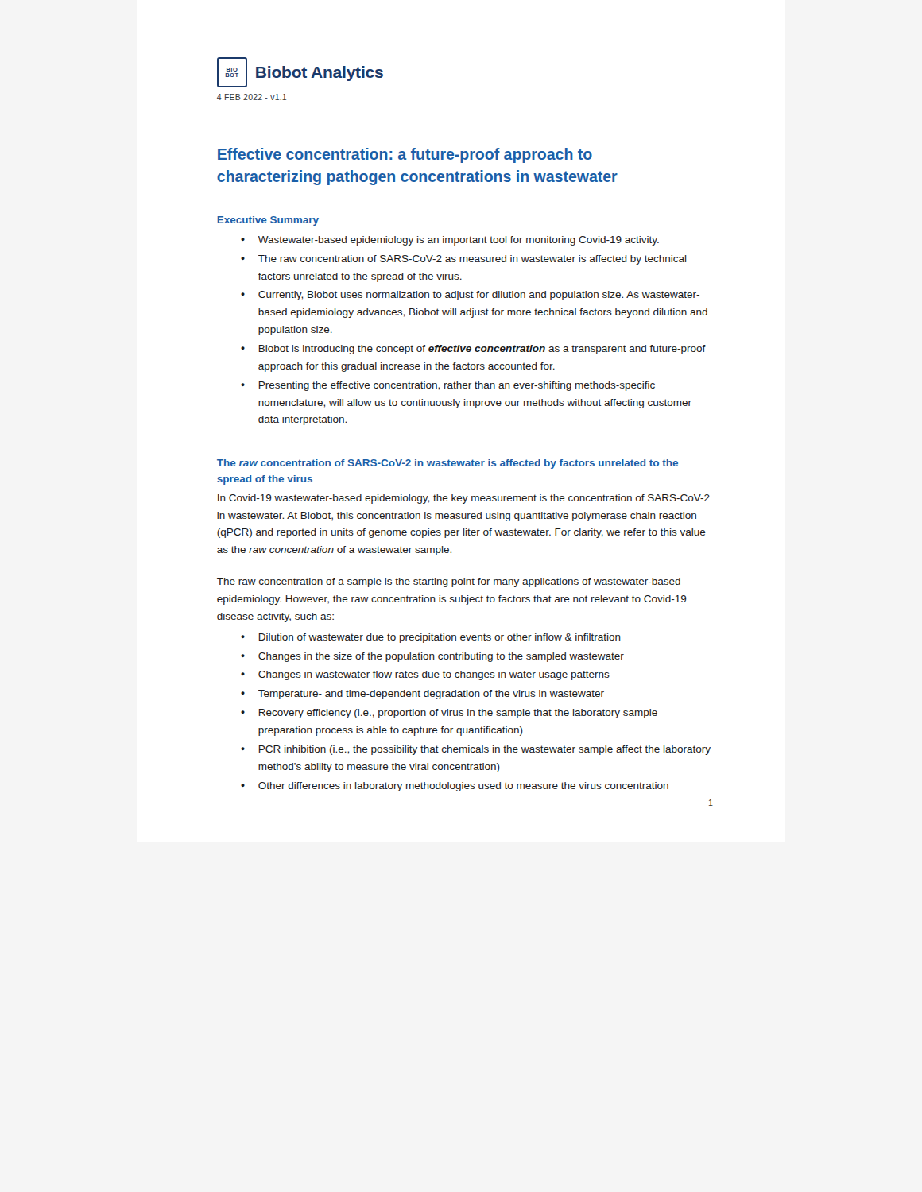BIO BOT
Biobot Analytics
4 FEB 2022 - v1.1
Effective concentration: a future-proof approach to characterizing pathogen concentrations in wastewater
Executive Summary
Wastewater-based epidemiology is an important tool for monitoring Covid-19 activity.
The raw concentration of SARS-CoV-2 as measured in wastewater is affected by technical factors unrelated to the spread of the virus.
Currently, Biobot uses normalization to adjust for dilution and population size. As wastewater-based epidemiology advances, Biobot will adjust for more technical factors beyond dilution and population size.
Biobot is introducing the concept of effective concentration as a transparent and future-proof approach for this gradual increase in the factors accounted for.
Presenting the effective concentration, rather than an ever-shifting methods-specific nomenclature, will allow us to continuously improve our methods without affecting customer data interpretation.
The raw concentration of SARS-CoV-2 in wastewater is affected by factors unrelated to the spread of the virus
In Covid-19 wastewater-based epidemiology, the key measurement is the concentration of SARS-CoV-2 in wastewater. At Biobot, this concentration is measured using quantitative polymerase chain reaction (qPCR) and reported in units of genome copies per liter of wastewater. For clarity, we refer to this value as the raw concentration of a wastewater sample.
The raw concentration of a sample is the starting point for many applications of wastewater-based epidemiology. However, the raw concentration is subject to factors that are not relevant to Covid-19 disease activity, such as:
Dilution of wastewater due to precipitation events or other inflow & infiltration
Changes in the size of the population contributing to the sampled wastewater
Changes in wastewater flow rates due to changes in water usage patterns
Temperature- and time-dependent degradation of the virus in wastewater
Recovery efficiency (i.e., proportion of virus in the sample that the laboratory sample preparation process is able to capture for quantification)
PCR inhibition (i.e., the possibility that chemicals in the wastewater sample affect the laboratory method's ability to measure the viral concentration)
Other differences in laboratory methodologies used to measure the virus concentration
1